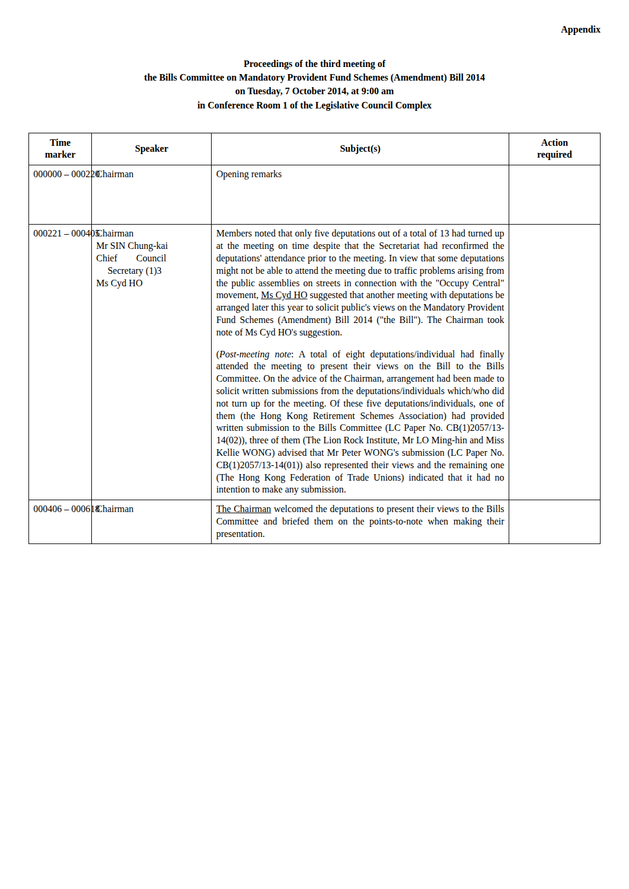Appendix
Proceedings of the third meeting of the Bills Committee on Mandatory Provident Fund Schemes (Amendment) Bill 2014 on Tuesday, 7 October 2014, at 9:00 am in Conference Room 1 of the Legislative Council Complex
| Time marker | Speaker | Subject(s) | Action required |
| --- | --- | --- | --- |
| 000000 – 000220 | Chairman | Opening remarks | |
| 000221 – 000405 | Chairman Mr SIN Chung-kai Chief Council Secretary (1)3 Ms Cyd HO | Members noted that only five deputations out of a total of 13 had turned up at the meeting on time despite that the Secretariat had reconfirmed the deputations' attendance prior to the meeting. In view that some deputations might not be able to attend the meeting due to traffic problems arising from the public assemblies on streets in connection with the "Occupy Central" movement, Ms Cyd HO suggested that another meeting with deputations be arranged later this year to solicit public's views on the Mandatory Provident Fund Schemes (Amendment) Bill 2014 ("the Bill"). The Chairman took note of Ms Cyd HO's suggestion. ( Post-meeting note : A total of eight deputations/individual had finally attended the meeting to present their views on the Bill to the Bills Committee. On the advice of the Chairman, arrangement had been made to solicit written submissions from the deputations/individuals which/who did not turn up for the meeting. Of these five deputations/individuals, one of them (the Hong Kong Retirement Schemes Association) had provided written submission to the Bills Committee (LC Paper No. CB(1)2057/13-14(02)), three of them (The Lion Rock Institute, Mr LO Ming-hin and Miss Kellie WONG) advised that Mr Peter WONG's submission (LC Paper No. CB(1)2057/13-14(01)) also represented their views and the remaining one (The Hong Kong Federation of Trade Unions) indicated that it had no intention to make any submission. | |
| 000406 – 000618 | Chairman | The Chairman welcomed the deputations to present their views to the Bills Committee and briefed them on the points-to-note when making their presentation. | |